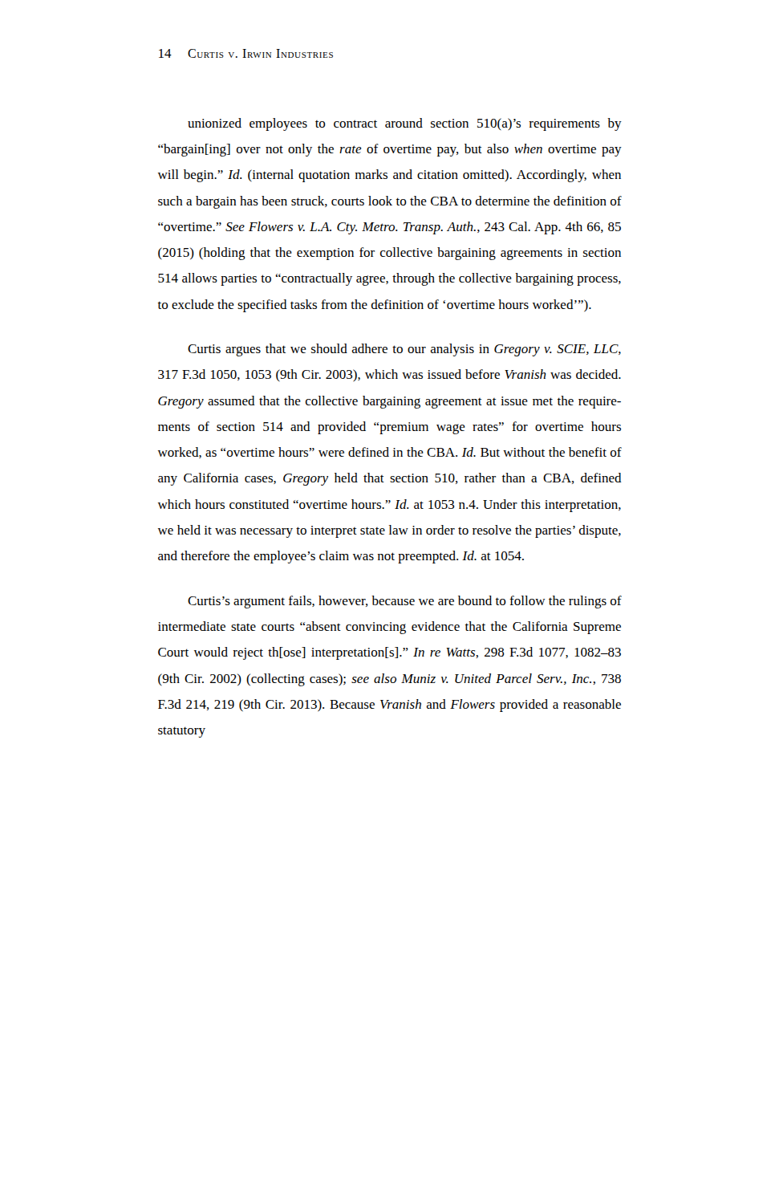14 Curtis v. Irwin Industries
unionized employees to contract around section 510(a)’s requirements by “bargain[ing] over not only the rate of overtime pay, but also when overtime pay will begin.” Id. (internal quotation marks and citation omitted). Accordingly, when such a bargain has been struck, courts look to the CBA to determine the definition of “overtime.” See Flowers v. L.A. Cty. Metro. Transp. Auth., 243 Cal. App. 4th 66, 85 (2015) (holding that the exemption for collective bargaining agreements in section 514 allows parties to “contractually agree, through the collective bargaining process, to exclude the specified tasks from the definition of ‘overtime hours worked’”).
Curtis argues that we should adhere to our analysis in Gregory v. SCIE, LLC, 317 F.3d 1050, 1053 (9th Cir. 2003), which was issued before Vranish was decided. Gregory assumed that the collective bargaining agreement at issue met the requirements of section 514 and provided “premium wage rates” for overtime hours worked, as “overtime hours” were defined in the CBA. Id. But without the benefit of any California cases, Gregory held that section 510, rather than a CBA, defined which hours constituted “overtime hours.” Id. at 1053 n.4. Under this interpretation, we held it was necessary to interpret state law in order to resolve the parties’ dispute, and therefore the employee’s claim was not preempted. Id. at 1054.
Curtis’s argument fails, however, because we are bound to follow the rulings of intermediate state courts “absent convincing evidence that the California Supreme Court would reject th[ose] interpretation[s].” In re Watts, 298 F.3d 1077, 1082–83 (9th Cir. 2002) (collecting cases); see also Muniz v. United Parcel Serv., Inc., 738 F.3d 214, 219 (9th Cir. 2013). Because Vranish and Flowers provided a reasonable statutory